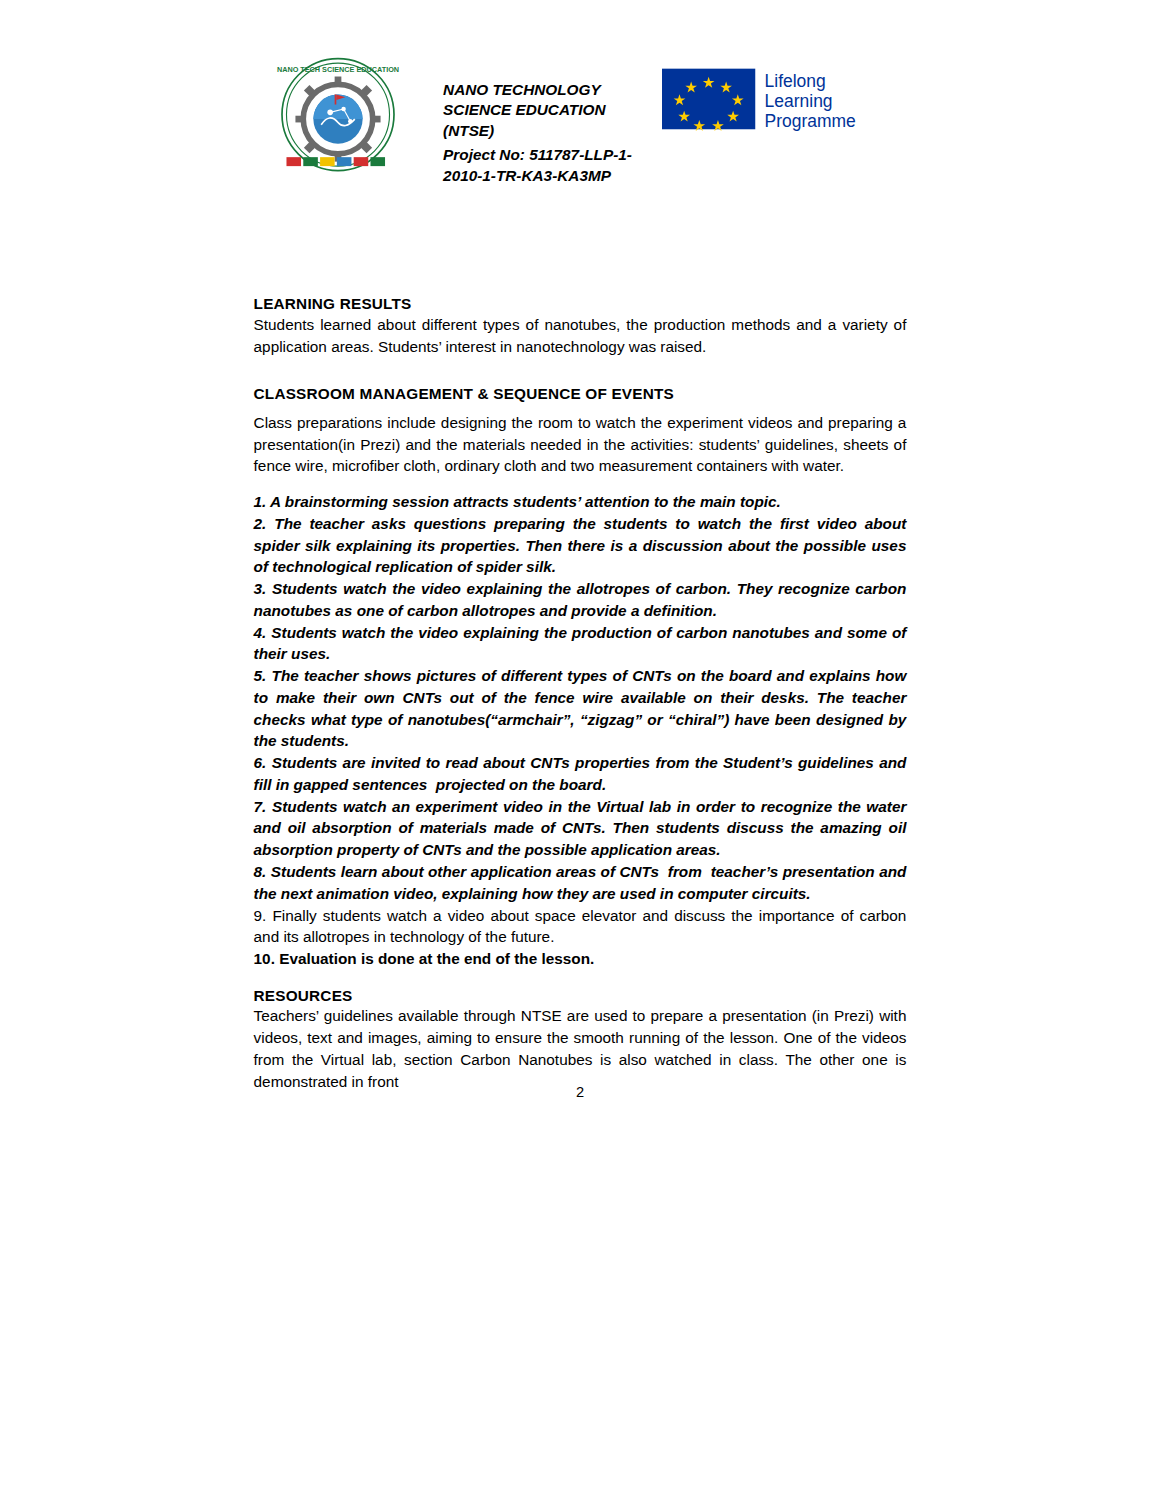NANO TECH SCIENCE EDUCATION
NANO TECHNOLOGY SCIENCE EDUCATION (NTSE)
Project No: 511787-LLP-1-2010-1-TR-KA3-KA3MP
Lifelong Learning Programme
LEARNING RESULTS
Students learned about different types of nanotubes, the production methods and a variety of application areas. Students’ interest in nanotechnology was raised.
CLASSROOM MANAGEMENT & SEQUENCE OF EVENTS
Class preparations include designing the room to watch the experiment videos and preparing a presentation(in Prezi) and the materials needed in the activities: students’ guidelines, sheets of fence wire, microfiber cloth, ordinary cloth and two measurement containers with water.
1. A brainstorming session attracts students’ attention to the main topic.
2. The teacher asks questions preparing the students to watch the first video about spider silk explaining its properties. Then there is a discussion about the possible uses of technological replication of spider silk.
3. Students watch the video explaining the allotropes of carbon. They recognize carbon nanotubes as one of carbon allotropes and provide a definition.
4. Students watch the video explaining the production of carbon nanotubes and some of their uses.
5. The teacher shows pictures of different types of CNTs on the board and explains how to make their own CNTs out of the fence wire available on their desks. The teacher checks what type of nanotubes(“armchair”, “zigzag” or “chiral”) have been designed by the students.
6. Students are invited to read about CNTs properties from the Student’s guidelines and fill in gapped sentences projected on the board.
7. Students watch an experiment video in the Virtual lab in order to recognize the water and oil absorption of materials made of CNTs. Then students discuss the amazing oil absorption property of CNTs and the possible application areas.
8. Students learn about other application areas of CNTs from teacher’s presentation and the next animation video, explaining how they are used in computer circuits.
9. Finally students watch a video about space elevator and discuss the importance of carbon and its allotropes in technology of the future.
10. Evaluation is done at the end of the lesson.
RESOURCES
Teachers’ guidelines available through NTSE are used to prepare a presentation (in Prezi) with videos, text and images, aiming to ensure the smooth running of the lesson. One of the videos from the Virtual lab, section Carbon Nanotubes is also watched in class. The other one is demonstrated in front
2